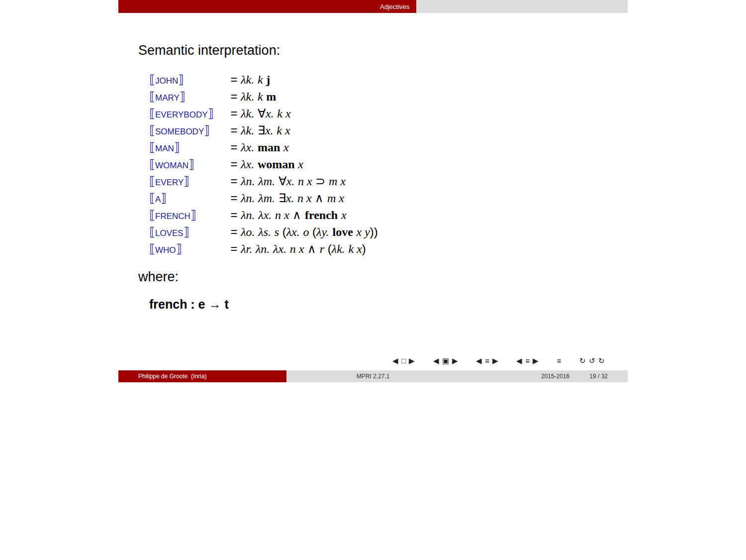Adjectives
Semantic interpretation:
| ⟦ John ⟧ | = λk. k j |
| ⟦ Mary ⟧ | = λk. k m |
| ⟦ Everybody ⟧ | = λk. ∀ x. k x |
| ⟦ Somebody ⟧ | = λk. ∃ x. k x |
| ⟦ Man ⟧ | = λx. man x |
| ⟦ Woman ⟧ | = λx. woman x |
| ⟦ Every ⟧ | = λn. λm. ∀ x. n x ⊃ m x |
| ⟦ A ⟧ | = λn. λm. ∃ x. n x ∧ m x |
| ⟦ French ⟧ | = λn. λx. n x ∧ french x |
| ⟦ Loves ⟧ | = λo. λs. s ( λx. o ( λy. love x y )) |
| ⟦ Who ⟧ | = λr. λn. λx. n x ∧ r ( λk. k x ) |
where:
french : e → t
◀□▶ ◀▣▶ ◀≡▶ ◀≡▶ ≡ ↻↺↻
Philippe de Groote (Inria)
MPRI 2.27.1
2015-201619 / 32